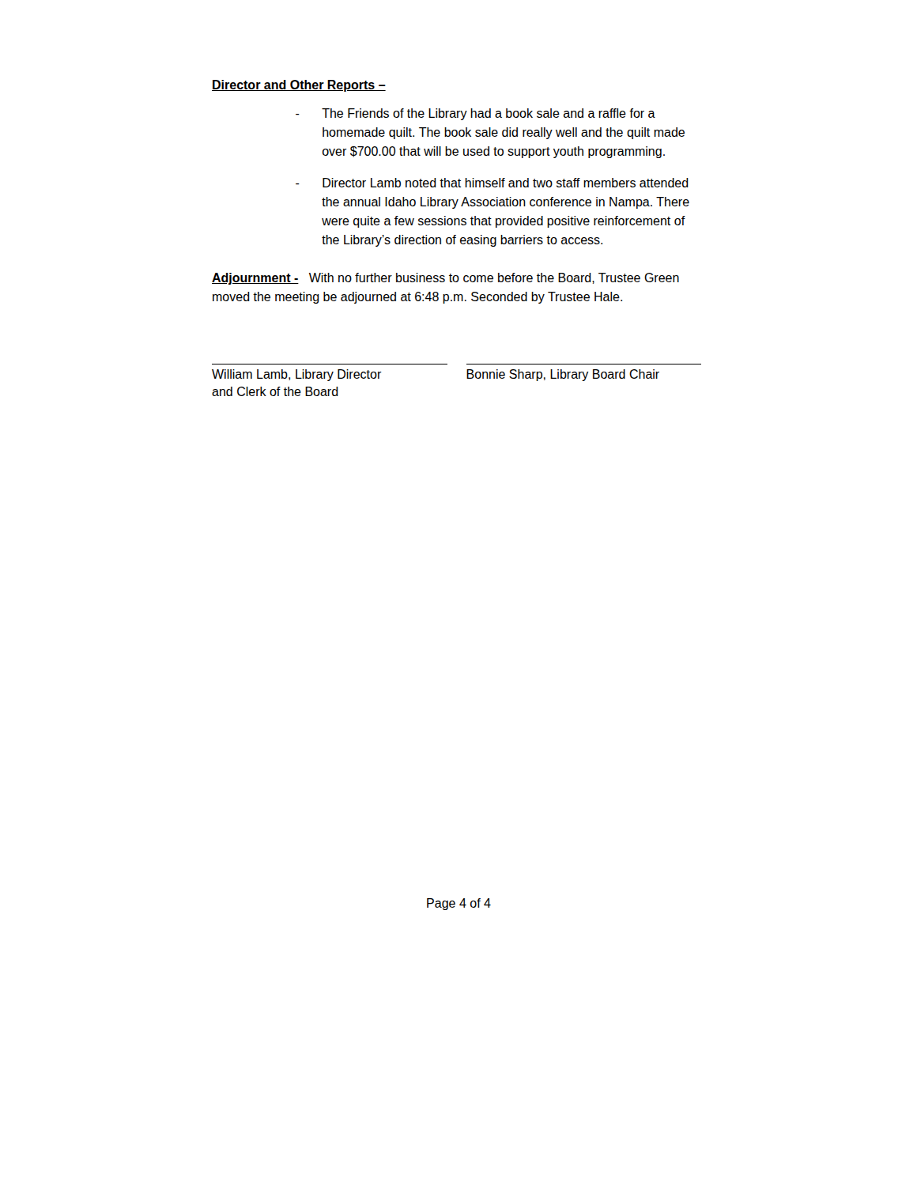Director and Other Reports –
The Friends of the Library had a book sale and a raffle for a homemade quilt. The book sale did really well and the quilt made over $700.00 that will be used to support youth programming.
Director Lamb noted that himself and two staff members attended the annual Idaho Library Association conference in Nampa. There were quite a few sessions that provided positive reinforcement of the Library’s direction of easing barriers to access.
Adjournment - With no further business to come before the Board, Trustee Green moved the meeting be adjourned at 6:48 p.m. Seconded by Trustee Hale.
| William Lamb, Library Director and Clerk of the Board | Bonnie Sharp, Library Board Chair |
Page 4 of 4